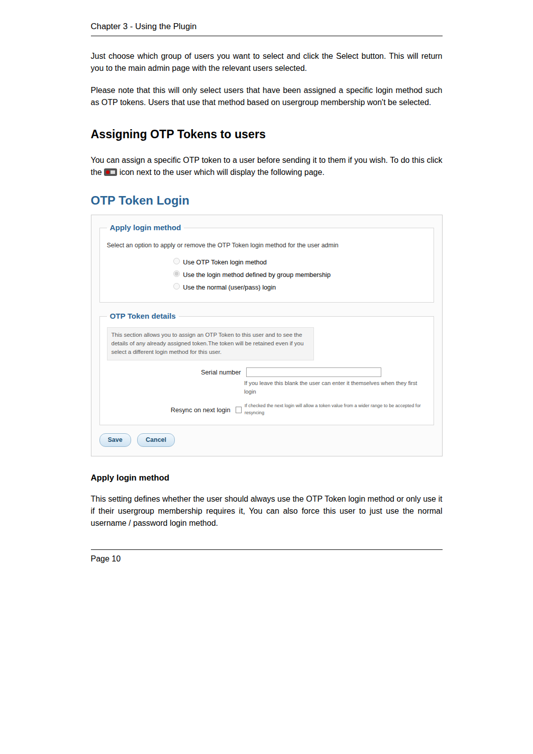Chapter 3 - Using the Plugin
Just choose which group of users you want to select and click the Select button. This will return you to the main admin page with the relevant users selected.
Please note that this will only select users that have been assigned a specific login method such as OTP tokens. Users that use that method based on usergroup membership won't be selected.
Assigning OTP Tokens to users
You can assign a specific OTP token to a user before sending it to them if you wish. To do this click the icon next to the user which will display the following page.
OTP Token Login
Apply login method
Select an option to apply or remove the OTP Token login method for the user admin
Use OTP Token login method
Use the login method defined by group membership
Use the normal (user/pass) login
OTP Token details
This section allows you to assign an OTP Token to this user and to see the details of any already assigned token.The token will be retained even if you select a different login method for this user.
Serial number
If you leave this blank the user can enter it themselves when they first login
Resync on next login
If checked the next login will allow a token value from a wider range to be accepted for resyncing
Save Cancel
Apply login method
This setting defines whether the user should always use the OTP Token login method or only use it if their usergroup membership requires it, You can also force this user to just use the normal username / password login method.
Page 10